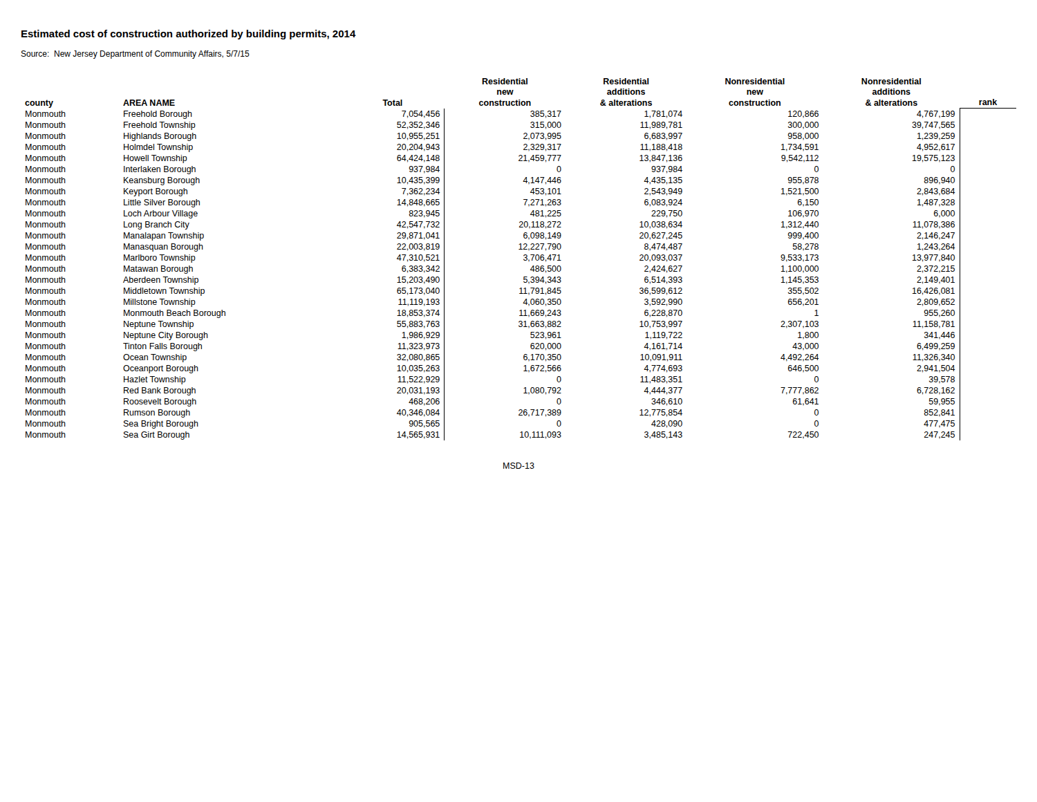Estimated cost of construction authorized by building permits, 2014
Source: New Jersey Department of Community Affairs, 5/7/15
| | | | Residential | Residential | Nonresidential | Nonresidential | |
| --- | --- | --- | --- | --- | --- | --- | --- |
| | | | new | additions | new | additions | |
| county | AREA NAME | Total | construction | & alterations | construction | & alterations | rank |
| Monmouth | Freehold Borough | 7,054,456 | 385,317 | 1,781,074 | 120,866 | 4,767,199 | |
| Monmouth | Freehold Township | 52,352,346 | 315,000 | 11,989,781 | 300,000 | 39,747,565 | |
| Monmouth | Highlands Borough | 10,955,251 | 2,073,995 | 6,683,997 | 958,000 | 1,239,259 | |
| Monmouth | Holmdel Township | 20,204,943 | 2,329,317 | 11,188,418 | 1,734,591 | 4,952,617 | |
| Monmouth | Howell Township | 64,424,148 | 21,459,777 | 13,847,136 | 9,542,112 | 19,575,123 | |
| Monmouth | Interlaken Borough | 937,984 | 0 | 937,984 | 0 | 0 | |
| Monmouth | Keansburg Borough | 10,435,399 | 4,147,446 | 4,435,135 | 955,878 | 896,940 | |
| Monmouth | Keyport Borough | 7,362,234 | 453,101 | 2,543,949 | 1,521,500 | 2,843,684 | |
| Monmouth | Little Silver Borough | 14,848,665 | 7,271,263 | 6,083,924 | 6,150 | 1,487,328 | |
| Monmouth | Loch Arbour Village | 823,945 | 481,225 | 229,750 | 106,970 | 6,000 | |
| Monmouth | Long Branch City | 42,547,732 | 20,118,272 | 10,038,634 | 1,312,440 | 11,078,386 | |
| Monmouth | Manalapan Township | 29,871,041 | 6,098,149 | 20,627,245 | 999,400 | 2,146,247 | |
| Monmouth | Manasquan Borough | 22,003,819 | 12,227,790 | 8,474,487 | 58,278 | 1,243,264 | |
| Monmouth | Marlboro Township | 47,310,521 | 3,706,471 | 20,093,037 | 9,533,173 | 13,977,840 | |
| Monmouth | Matawan Borough | 6,383,342 | 486,500 | 2,424,627 | 1,100,000 | 2,372,215 | |
| Monmouth | Aberdeen Township | 15,203,490 | 5,394,343 | 6,514,393 | 1,145,353 | 2,149,401 | |
| Monmouth | Middletown Township | 65,173,040 | 11,791,845 | 36,599,612 | 355,502 | 16,426,081 | |
| Monmouth | Millstone Township | 11,119,193 | 4,060,350 | 3,592,990 | 656,201 | 2,809,652 | |
| Monmouth | Monmouth Beach Borough | 18,853,374 | 11,669,243 | 6,228,870 | 1 | 955,260 | |
| Monmouth | Neptune Township | 55,883,763 | 31,663,882 | 10,753,997 | 2,307,103 | 11,158,781 | |
| Monmouth | Neptune City Borough | 1,986,929 | 523,961 | 1,119,722 | 1,800 | 341,446 | |
| Monmouth | Tinton Falls Borough | 11,323,973 | 620,000 | 4,161,714 | 43,000 | 6,499,259 | |
| Monmouth | Ocean Township | 32,080,865 | 6,170,350 | 10,091,911 | 4,492,264 | 11,326,340 | |
| Monmouth | Oceanport Borough | 10,035,263 | 1,672,566 | 4,774,693 | 646,500 | 2,941,504 | |
| Monmouth | Hazlet Township | 11,522,929 | 0 | 11,483,351 | 0 | 39,578 | |
| Monmouth | Red Bank Borough | 20,031,193 | 1,080,792 | 4,444,377 | 7,777,862 | 6,728,162 | |
| Monmouth | Roosevelt Borough | 468,206 | 0 | 346,610 | 61,641 | 59,955 | |
| Monmouth | Rumson Borough | 40,346,084 | 26,717,389 | 12,775,854 | 0 | 852,841 | |
| Monmouth | Sea Bright Borough | 905,565 | 0 | 428,090 | 0 | 477,475 | |
| Monmouth | Sea Girt Borough | 14,565,931 | 10,111,093 | 3,485,143 | 722,450 | 247,245 | |
MSD-13